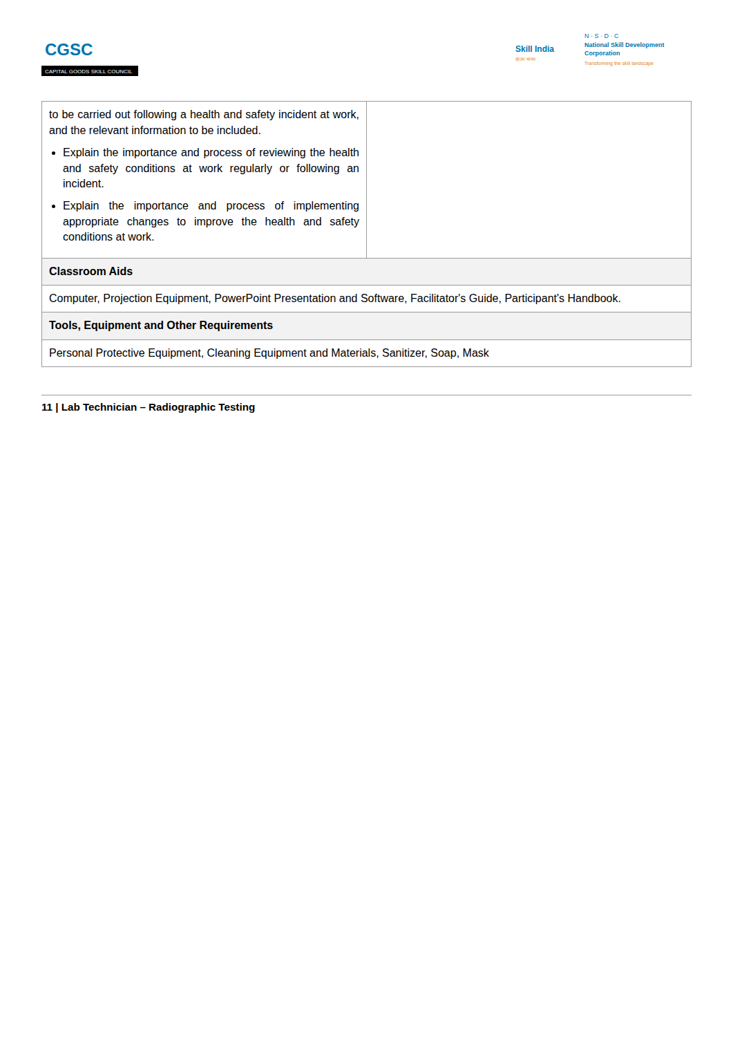| to be carried out following a health and safety incident at work, and the relevant information to be included. Explain the importance and process of reviewing the health and safety conditions at work regularly or following an incident. Explain the importance and process of implementing appropriate changes to improve the health and safety conditions at work. | |
| Classroom Aids |
| Computer, Projection Equipment, PowerPoint Presentation and Software, Facilitator's Guide, Participant's Handbook. |
| Tools, Equipment and Other Requirements |
| Personal Protective Equipment, Cleaning Equipment and Materials, Sanitizer, Soap, Mask |
11 | Lab Technician – Radiographic Testing